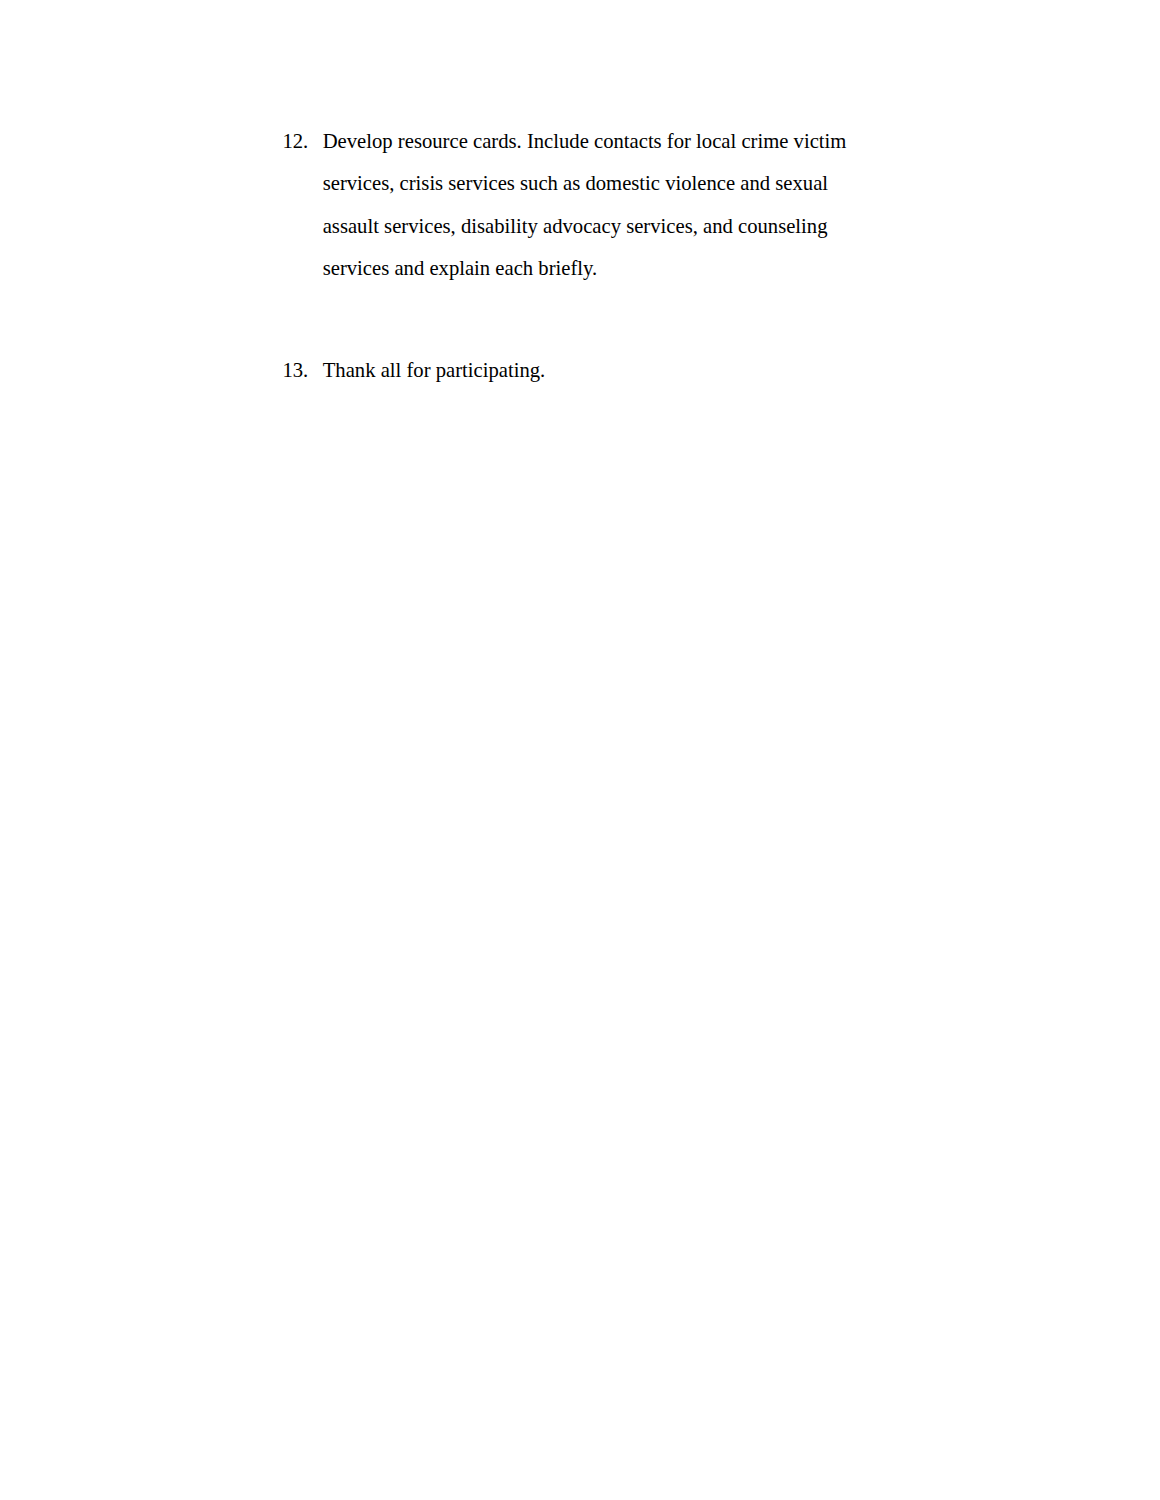12. Develop resource cards. Include contacts for local crime victim services, crisis services such as domestic violence and sexual assault services, disability advocacy services, and counseling services and explain each briefly.
13. Thank all for participating.